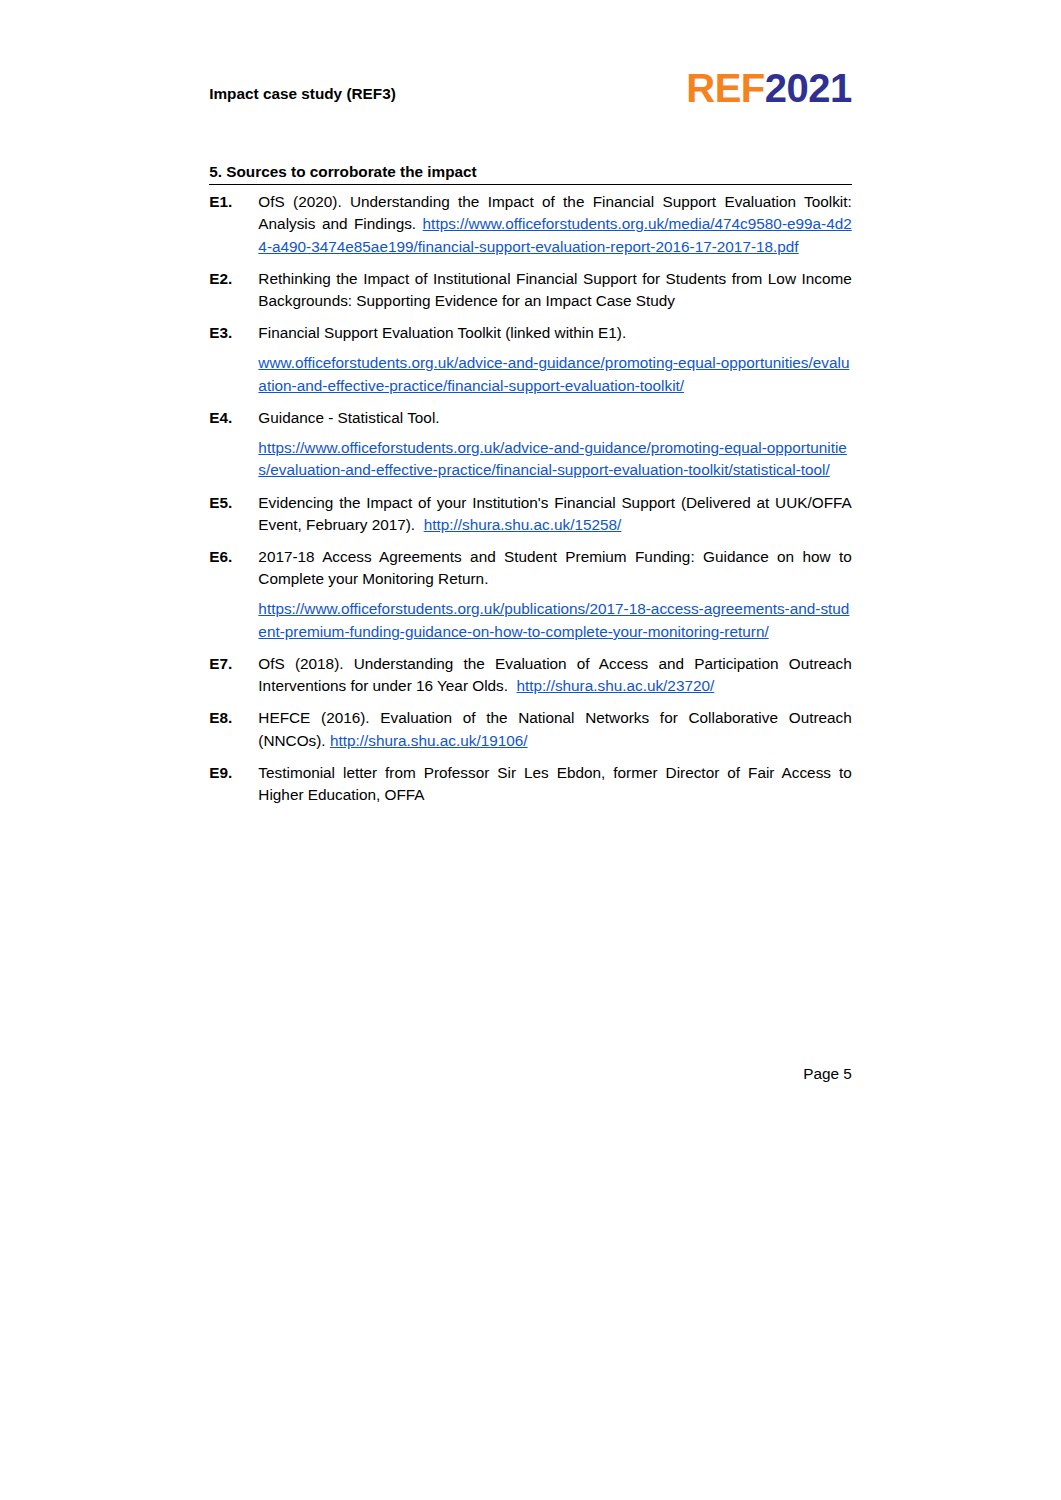Impact case study (REF3)
REF 2021
5. Sources to corroborate the impact
| E1. | OfS (2020). Understanding the Impact of the Financial Support Evaluation Toolkit: Analysis and Findings. https://www.officeforstudents.org.uk/media/474c9580-e99a-4d24-a490-3474e85ae199/financial-support-evaluation-report-2016-17-2017-18.pdf |
| E2. | Rethinking the Impact of Institutional Financial Support for Students from Low Income Backgrounds: Supporting Evidence for an Impact Case Study |
| E3. | Financial Support Evaluation Toolkit (linked within E1). www.officeforstudents.org.uk/advice-and-guidance/promoting-equal-opportunities/evaluation-and-effective-practice/financial-support-evaluation-toolkit/ |
| E4. | Guidance - Statistical Tool. https://www.officeforstudents.org.uk/advice-and-guidance/promoting-equal-opportunities/evaluation-and-effective-practice/financial-support-evaluation-toolkit/statistical-tool/ |
| E5. | Evidencing the Impact of your Institution's Financial Support (Delivered at UUK/OFFA Event, February 2017). http://shura.shu.ac.uk/15258/ |
| E6. | 2017-18 Access Agreements and Student Premium Funding: Guidance on how to Complete your Monitoring Return. https://www.officeforstudents.org.uk/publications/2017-18-access-agreements-and-student-premium-funding-guidance-on-how-to-complete-your-monitoring-return/ |
| E7. | OfS (2018). Understanding the Evaluation of Access and Participation Outreach Interventions for under 16 Year Olds. http://shura.shu.ac.uk/23720/ |
| E8. | HEFCE (2016). Evaluation of the National Networks for Collaborative Outreach (NNCOs). http://shura.shu.ac.uk/19106/ |
| E9. | Testimonial letter from Professor Sir Les Ebdon, former Director of Fair Access to Higher Education, OFFA |
Page 5